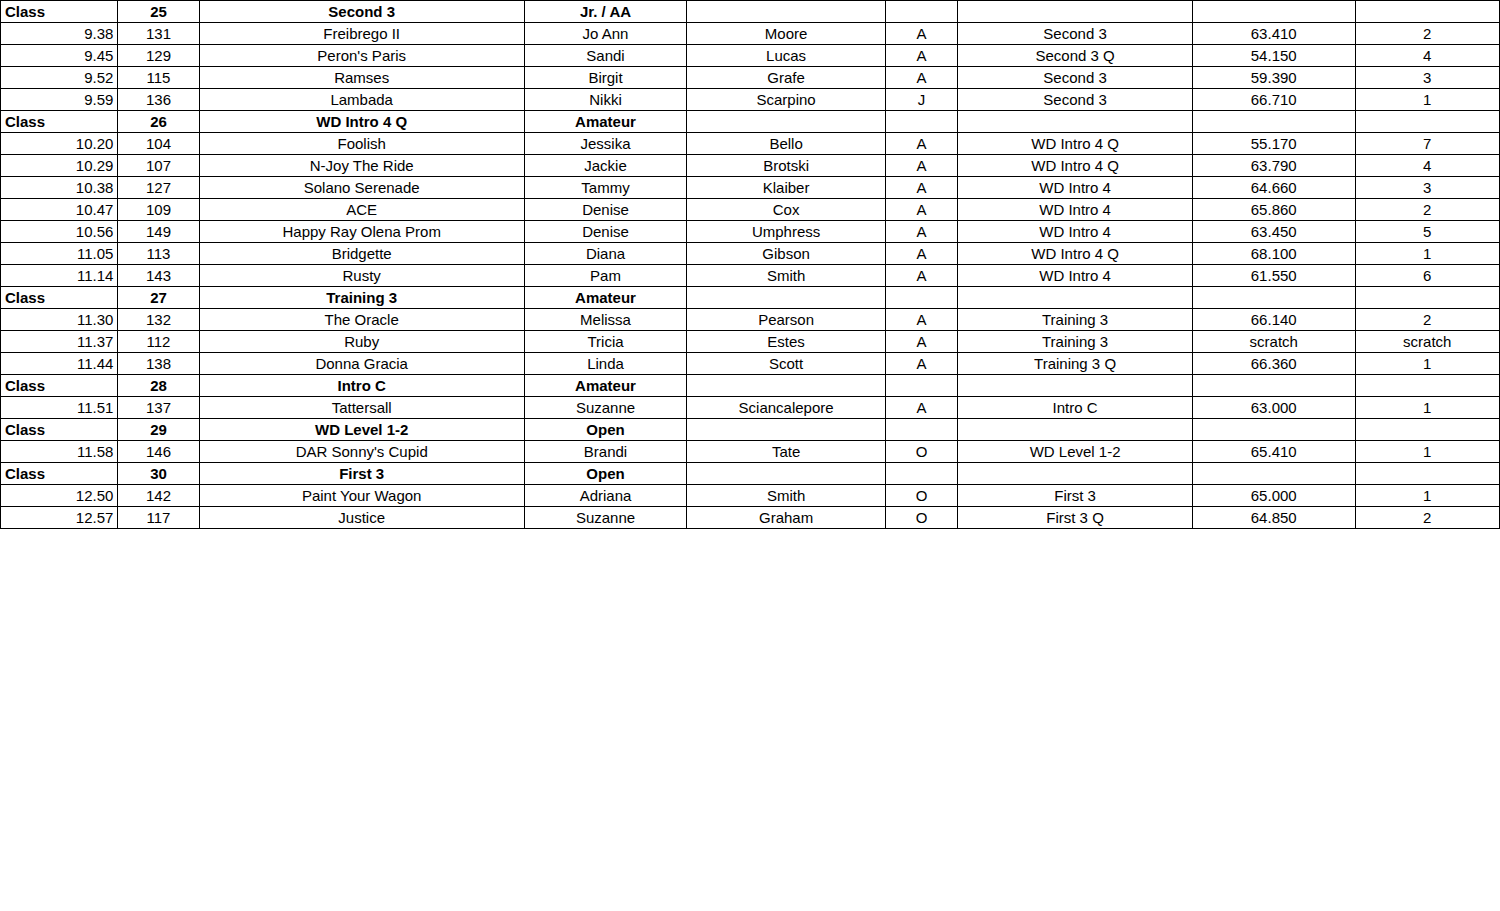| Class | 25 | Second 3 | Jr. / AA | | | | | |
| 9.38 | 131 | Freibrego II | Jo Ann | Moore | A | Second 3 | 63.410 | 2 |
| 9.45 | 129 | Peron's Paris | Sandi | Lucas | A | Second 3 Q | 54.150 | 4 |
| 9.52 | 115 | Ramses | Birgit | Grafe | A | Second 3 | 59.390 | 3 |
| 9.59 | 136 | Lambada | Nikki | Scarpino | J | Second 3 | 66.710 | 1 |
| Class | 26 | WD Intro 4 Q | Amateur | | | | | |
| 10.20 | 104 | Foolish | Jessika | Bello | A | WD Intro 4 Q | 55.170 | 7 |
| 10.29 | 107 | N-Joy The Ride | Jackie | Brotski | A | WD Intro 4 Q | 63.790 | 4 |
| 10.38 | 127 | Solano Serenade | Tammy | Klaiber | A | WD Intro 4 | 64.660 | 3 |
| 10.47 | 109 | ACE | Denise | Cox | A | WD Intro 4 | 65.860 | 2 |
| 10.56 | 149 | Happy Ray Olena Prom | Denise | Umphress | A | WD Intro 4 | 63.450 | 5 |
| 11.05 | 113 | Bridgette | Diana | Gibson | A | WD Intro 4 Q | 68.100 | 1 |
| 11.14 | 143 | Rusty | Pam | Smith | A | WD Intro 4 | 61.550 | 6 |
| Class | 27 | Training 3 | Amateur | | | | | |
| 11.30 | 132 | The Oracle | Melissa | Pearson | A | Training 3 | 66.140 | 2 |
| 11.37 | 112 | Ruby | Tricia | Estes | A | Training 3 | scratch | scratch |
| 11.44 | 138 | Donna Gracia | Linda | Scott | A | Training 3 Q | 66.360 | 1 |
| Class | 28 | Intro C | Amateur | | | | | |
| 11.51 | 137 | Tattersall | Suzanne | Sciancalepore | A | Intro C | 63.000 | 1 |
| Class | 29 | WD Level 1-2 | Open | | | | | |
| 11.58 | 146 | DAR Sonny's Cupid | Brandi | Tate | O | WD Level 1-2 | 65.410 | 1 |
| Class | 30 | First 3 | Open | | | | | |
| 12.50 | 142 | Paint Your Wagon | Adriana | Smith | O | First 3 | 65.000 | 1 |
| 12.57 | 117 | Justice | Suzanne | Graham | O | First 3 Q | 64.850 | 2 |